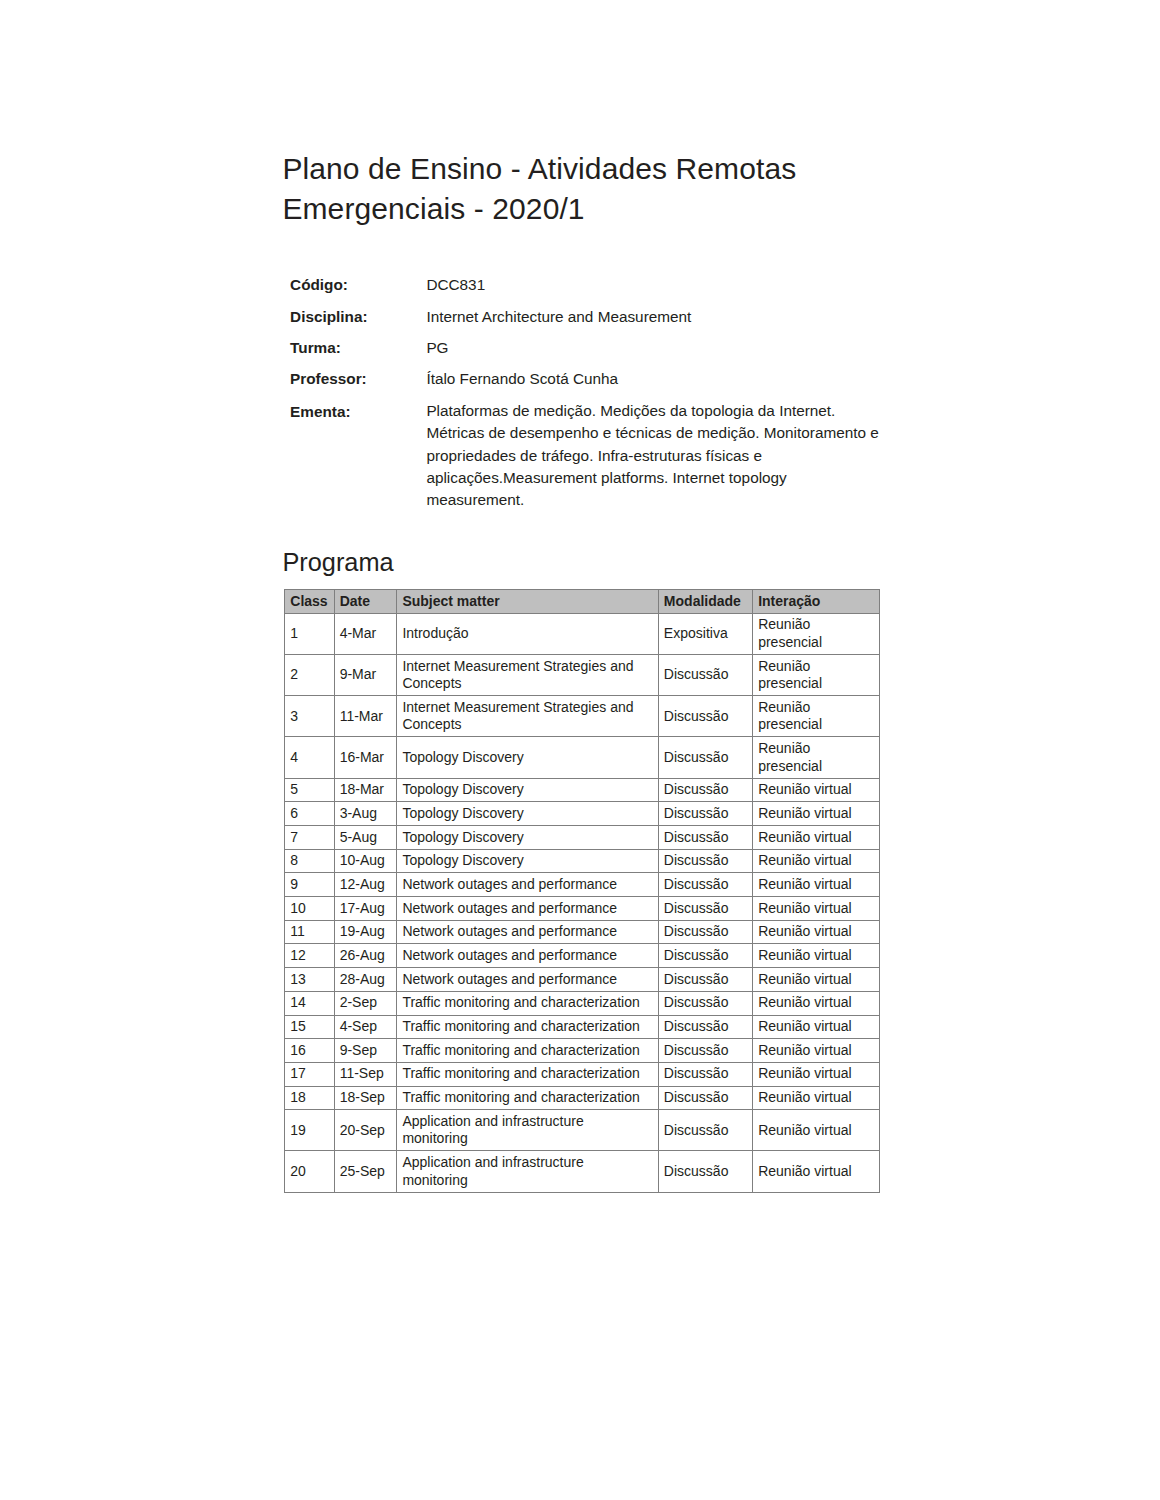Plano de Ensino - Atividades Remotas Emergenciais - 2020/1
| Código: | DCC831 |
| Disciplina: | Internet Architecture and Measurement |
| Turma: | PG |
| Professor: | Ítalo Fernando Scotá Cunha |
| Ementa: | Plataformas de medição. Medições da topologia da Internet. Métricas de desempenho e técnicas de medição. Monitoramento e propriedades de tráfego. Infra-estruturas físicas e aplicações.Measurement platforms. Internet topology measurement. |
Programa
| Class | Date | Subject matter | Modalidade | Interação |
| --- | --- | --- | --- | --- |
| 1 | 4-Mar | Introdução | Expositiva | Reunião presencial |
| 2 | 9-Mar | Internet Measurement Strategies and Concepts | Discussão | Reunião presencial |
| 3 | 11-Mar | Internet Measurement Strategies and Concepts | Discussão | Reunião presencial |
| 4 | 16-Mar | Topology Discovery | Discussão | Reunião presencial |
| 5 | 18-Mar | Topology Discovery | Discussão | Reunião virtual |
| 6 | 3-Aug | Topology Discovery | Discussão | Reunião virtual |
| 7 | 5-Aug | Topology Discovery | Discussão | Reunião virtual |
| 8 | 10-Aug | Topology Discovery | Discussão | Reunião virtual |
| 9 | 12-Aug | Network outages and performance | Discussão | Reunião virtual |
| 10 | 17-Aug | Network outages and performance | Discussão | Reunião virtual |
| 11 | 19-Aug | Network outages and performance | Discussão | Reunião virtual |
| 12 | 26-Aug | Network outages and performance | Discussão | Reunião virtual |
| 13 | 28-Aug | Network outages and performance | Discussão | Reunião virtual |
| 14 | 2-Sep | Traffic monitoring and characterization | Discussão | Reunião virtual |
| 15 | 4-Sep | Traffic monitoring and characterization | Discussão | Reunião virtual |
| 16 | 9-Sep | Traffic monitoring and characterization | Discussão | Reunião virtual |
| 17 | 11-Sep | Traffic monitoring and characterization | Discussão | Reunião virtual |
| 18 | 18-Sep | Traffic monitoring and characterization | Discussão | Reunião virtual |
| 19 | 20-Sep | Application and infrastructure monitoring | Discussão | Reunião virtual |
| 20 | 25-Sep | Application and infrastructure monitoring | Discussão | Reunião virtual |